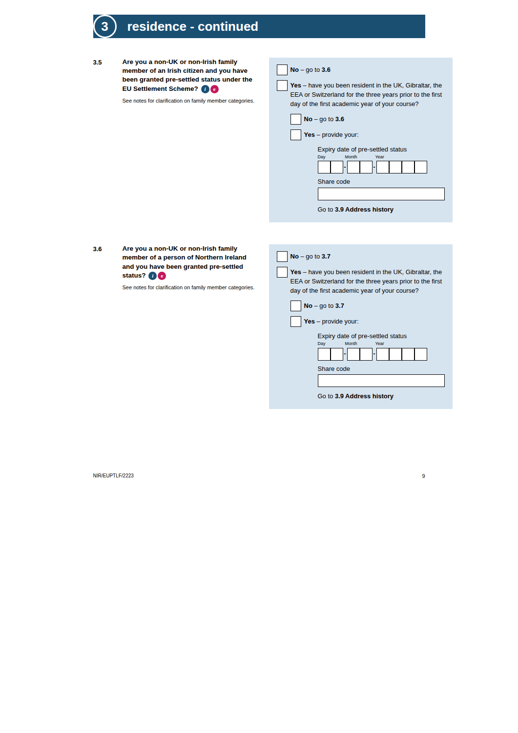residence - continued
3
3.5
Are you a non-UK or non-Irish family member of an Irish citizen and you have been granted pre-settled status under the EU Settlement Scheme? ie
See notes for clarification on family member categories.
No – go to 3.6
Yes – have you been resident in the UK, Gibraltar, the EEA or Switzerland for the three years prior to the first day of the first academic year of your course?
No – go to 3.6
Yes – provide your:
Expiry date of pre-settled status
Day Month Year
-
-
Share code
Go to 3.9 Address history
3.6
Are you a non-UK or non-Irish family member of a person of Northern Ireland and you have been granted pre-settled status? ie
See notes for clarification on family member categories.
No – go to 3.7
Yes – have you been resident in the UK, Gibraltar, the EEA or Switzerland for the three years prior to the first day of the first academic year of your course?
No – go to 3.7
Yes – provide your:
Expiry date of pre-settled status
Day Month Year
-
-
Share code
Go to 3.9 Address history
NIR/EUPTLF/2223
9